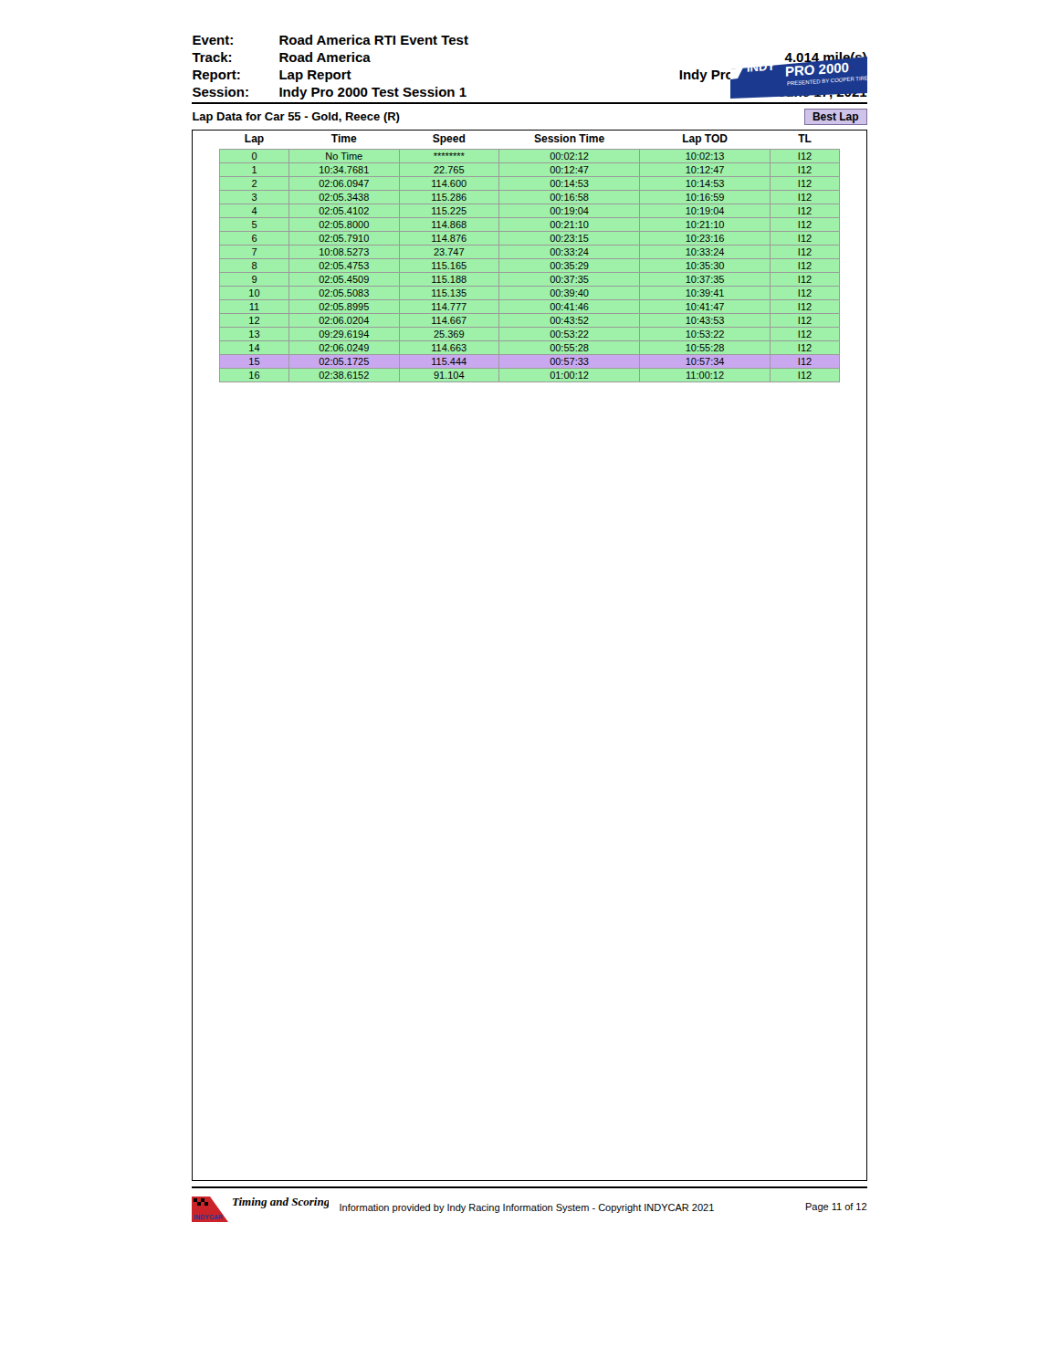| Event: | Road America RTI Event Test | |
| Track: | Road America | 4.014 mile(s) |
| Report: | Lap Report | Indy Pro 2000 Championship |
| Session: | Indy Pro 2000 Test Session 1 | June 17, 2021 |
INDY PRO 2000 PRESENTED BY COOPER TIRES
Lap Data for Car 55 - Gold, Reece (R) Best Lap
| Lap | Time | Speed | Session Time | Lap TOD | TL |
| --- | --- | --- | --- | --- | --- |
| 0 | No Time | ******** | 00:02:12 | 10:02:13 | I12 |
| 1 | 10:34.7681 | 22.765 | 00:12:47 | 10:12:47 | I12 |
| 2 | 02:06.0947 | 114.600 | 00:14:53 | 10:14:53 | I12 |
| 3 | 02:05.3438 | 115.286 | 00:16:58 | 10:16:59 | I12 |
| 4 | 02:05.4102 | 115.225 | 00:19:04 | 10:19:04 | I12 |
| 5 | 02:05.8000 | 114.868 | 00:21:10 | 10:21:10 | I12 |
| 6 | 02:05.7910 | 114.876 | 00:23:15 | 10:23:16 | I12 |
| 7 | 10:08.5273 | 23.747 | 00:33:24 | 10:33:24 | I12 |
| 8 | 02:05.4753 | 115.165 | 00:35:29 | 10:35:30 | I12 |
| 9 | 02:05.4509 | 115.188 | 00:37:35 | 10:37:35 | I12 |
| 10 | 02:05.5083 | 115.135 | 00:39:40 | 10:39:41 | I12 |
| 11 | 02:05.8995 | 114.777 | 00:41:46 | 10:41:47 | I12 |
| 12 | 02:06.0204 | 114.667 | 00:43:52 | 10:43:53 | I12 |
| 13 | 09:29.6194 | 25.369 | 00:53:22 | 10:53:22 | I12 |
| 14 | 02:06.0249 | 114.663 | 00:55:28 | 10:55:28 | I12 |
| 15 | 02:05.1725 | 115.444 | 00:57:33 | 10:57:34 | I12 |
| 16 | 02:38.6152 | 91.104 | 01:00:12 | 11:00:12 | I12 |
Timing and Scoring INDYCAR
Information provided by Indy Racing Information System - Copyright INDYCAR 2021
Page 11 of 12